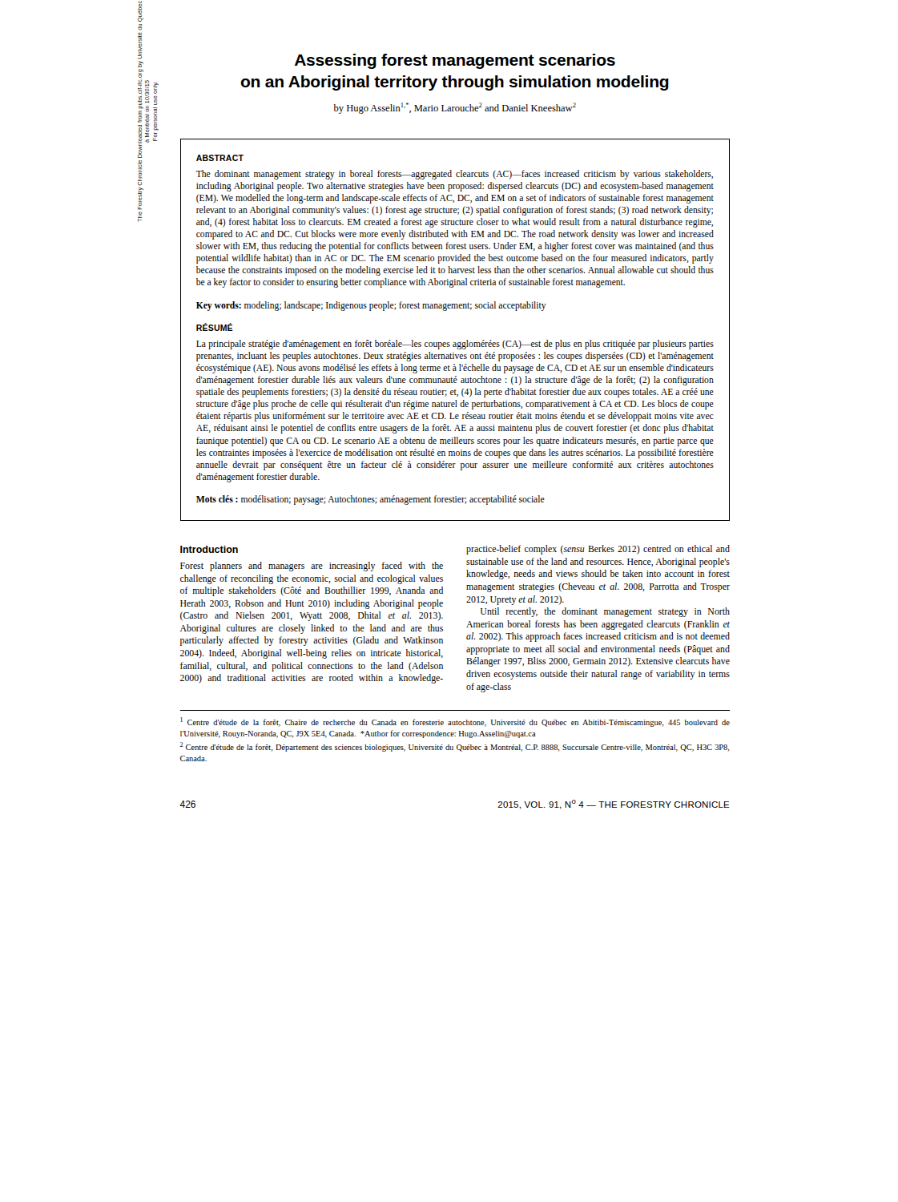The Forestry Chronicle Downloaded from pubs.cif-ifc.org by Université du Québec à Montréal on 10/30/15
For personal use only.
Assessing forest management scenarios
on an Aboriginal territory through simulation modeling
by Hugo Asselin1,*, Mario Larouche2 and Daniel Kneeshaw2
ABSTRACT
The dominant management strategy in boreal forests—aggregated clearcuts (AC)—faces increased criticism by various stakeholders, including Aboriginal people. Two alternative strategies have been proposed: dispersed clearcuts (DC) and ecosystem-based management (EM). We modelled the long-term and landscape-scale effects of AC, DC, and EM on a set of indicators of sustainable forest management relevant to an Aboriginal community's values: (1) forest age structure; (2) spatial configuration of forest stands; (3) road network density; and, (4) forest habitat loss to clearcuts. EM created a forest age structure closer to what would result from a natural disturbance regime, compared to AC and DC. Cut blocks were more evenly distributed with EM and DC. The road network density was lower and increased slower with EM, thus reducing the potential for conflicts between forest users. Under EM, a higher forest cover was maintained (and thus potential wildlife habitat) than in AC or DC. The EM scenario provided the best outcome based on the four measured indicators, partly because the constraints imposed on the modeling exercise led it to harvest less than the other scenarios. Annual allowable cut should thus be a key factor to consider to ensuring better compliance with Aboriginal criteria of sustainable forest management.
Key words: modeling; landscape; Indigenous people; forest management; social acceptability
RÉSUMÉ
La principale stratégie d'aménagement en forêt boréale—les coupes agglomérées (CA)—est de plus en plus critiquée par plusieurs parties prenantes, incluant les peuples autochtones. Deux stratégies alternatives ont été proposées : les coupes dispersées (CD) et l'aménagement écosystémique (AE). Nous avons modélisé les effets à long terme et à l'échelle du paysage de CA, CD et AE sur un ensemble d'indicateurs d'aménagement forestier durable liés aux valeurs d'une communauté autochtone : (1) la structure d'âge de la forêt; (2) la configuration spatiale des peuplements forestiers; (3) la densité du réseau routier; et, (4) la perte d'habitat forestier due aux coupes totales. AE a créé une structure d'âge plus proche de celle qui résulterait d'un régime naturel de perturbations, comparativement à CA et CD. Les blocs de coupe étaient répartis plus uniformément sur le territoire avec AE et CD. Le réseau routier était moins étendu et se développait moins vite avec AE, réduisant ainsi le potentiel de conflits entre usagers de la forêt. AE a aussi maintenu plus de couvert forestier (et donc plus d'habitat faunique potentiel) que CA ou CD. Le scenario AE a obtenu de meilleurs scores pour les quatre indicateurs mesurés, en partie parce que les contraintes imposées à l'exercice de modélisation ont résulté en moins de coupes que dans les autres scénarios. La possibilité forestière annuelle devrait par conséquent être un facteur clé à considérer pour assurer une meilleure conformité aux critères autochtones d'aménagement forestier durable.
Mots clés : modélisation; paysage; Autochtones; aménagement forestier; acceptabilité sociale
Introduction
Forest planners and managers are increasingly faced with the challenge of reconciling the economic, social and ecological values of multiple stakeholders (Côté and Bouthillier 1999, Ananda and Herath 2003, Robson and Hunt 2010) including Aboriginal people (Castro and Nielsen 2001, Wyatt 2008, Dhital et al. 2013). Aboriginal cultures are closely linked to the land and are thus particularly affected by forestry activities (Gladu and Watkinson 2004). Indeed, Aboriginal well-being relies on intricate historical, familial, cultural, and political connections to the land (Adelson 2000) and traditional activities are rooted within a knowledge-practice-belief complex (sensu Berkes 2012) centred on ethical and sustainable use of the land and resources. Hence, Aboriginal people's knowledge, needs and views should be taken into account in forest management strategies (Cheveau et al. 2008, Parrotta and Trosper 2012, Uprety et al. 2012).
Until recently, the dominant management strategy in North American boreal forests has been aggregated clearcuts (Franklin et al. 2002). This approach faces increased criticism and is not deemed appropriate to meet all social and environmental needs (Pâquet and Bélanger 1997, Bliss 2000, Germain 2012). Extensive clearcuts have driven ecosystems outside their natural range of variability in terms of age-class
1 Centre d'étude de la forêt, Chaire de recherche du Canada en foresterie autochtone, Université du Québec en Abitibi-Témiscamingue, 445 boulevard de l'Université, Rouyn-Noranda, QC, J9X 5E4, Canada. *Author for correspondence: Hugo.Asselin@uqat.ca
2 Centre d'étude de la forêt, Département des sciences biologiques, Université du Québec à Montréal, C.P. 8888, Succursale Centre-ville, Montréal, QC, H3C 3P8, Canada.
426
2015, VOL. 91, No 4 — THE FORESTRY CHRONICLE